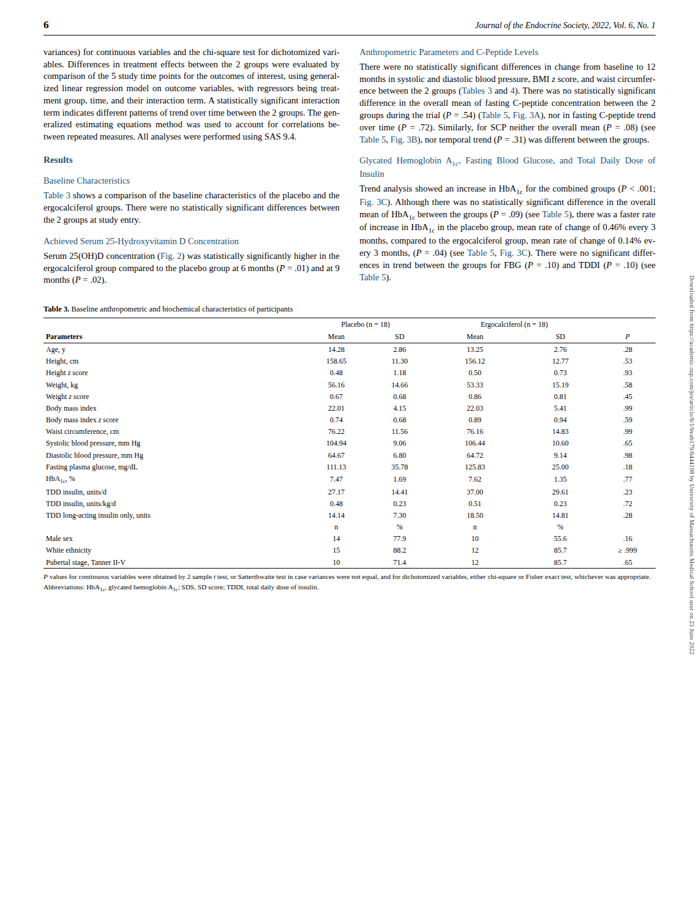6
Journal of the Endocrine Society, 2022, Vol. 6, No. 1
Downloaded from https://academic.oup.com/jes/article/6/1/bvab179/6444198 by University of Massachusetts Medical School user on 23 June 2022
variances) for continuous variables and the chi-square test for dichotomized variables. Differences in treatment effects between the 2 groups were evaluated by comparison of the 5 study time points for the outcomes of interest, using generalized linear regression model on outcome variables, with regressors being treatment group, time, and their interaction term. A statistically significant interaction term indicates different patterns of trend over time between the 2 groups. The generalized estimating equations method was used to account for correlations between repeated measures. All analyses were performed using SAS 9.4.
Results
Baseline Characteristics
Table 3 shows a comparison of the baseline characteristics of the placebo and the ergocalciferol groups. There were no statistically significant differences between the 2 groups at study entry.
Achieved Serum 25-Hydroxyvitamin D Concentration
Serum 25(OH)D concentration (Fig. 2) was statistically significantly higher in the ergocalciferol group compared to the placebo group at 6 months (P = .01) and at 9 months (P = .02).
Anthropometric Parameters and C-Peptide Levels
There were no statistically significant differences in change from baseline to 12 months in systolic and diastolic blood pressure, BMI z score, and waist circumference between the 2 groups (Tables 3 and 4). There was no statistically significant difference in the overall mean of fasting C-peptide concentration between the 2 groups during the trial (P = .54) (Table 5, Fig. 3A), nor in fasting C-peptide trend over time (P = .72). Similarly, for SCP neither the overall mean (P = .08) (see Table 5, Fig. 3B), nor temporal trend (P = .31) was different between the groups.
Glycated Hemoglobin A1c, Fasting Blood Glucose, and Total Daily Dose of Insulin
Trend analysis showed an increase in HbA1c for the combined groups (P < .001; Fig. 3C). Although there was no statistically significant difference in the overall mean of HbA1c between the groups (P = .09) (see Table 5), there was a faster rate of increase in HbA1c in the placebo group, mean rate of change of 0.46% every 3 months, compared to the ergocalciferol group, mean rate of change of 0.14% every 3 months, (P = .04) (see Table 5, Fig. 3C). There were no significant differences in trend between the groups for FBG (P = .10) and TDDI (P = .10) (see Table 5).
Table 3. Baseline anthropometric and biochemical characteristics of participants
| Parameters | Placebo (n = 18) | Ergocalciferol (n = 18) | P |
| --- | --- | --- | --- |
| Mean | SD | Mean | SD |
| Age, y | 14.28 | 2.86 | 13.25 | 2.76 | .28 |
| Height, cm | 158.65 | 11.30 | 156.12 | 12.77 | .53 |
| Height z score | 0.48 | 1.18 | 0.50 | 0.73 | .93 |
| Weight, kg | 56.16 | 14.66 | 53.33 | 15.19 | .58 |
| Weight z score | 0.67 | 0.68 | 0.86 | 0.81 | .45 |
| Body mass index | 22.01 | 4.15 | 22.03 | 5.41 | .99 |
| Body mass index z score | 0.74 | 0.68 | 0.89 | 0.94 | .59 |
| Waist circumference, cm | 76.22 | 11.56 | 76.16 | 14.83 | .99 |
| Systolic blood pressure, mm Hg | 104.94 | 9.06 | 106.44 | 10.60 | .65 |
| Diastolic blood pressure, mm Hg | 64.67 | 6.80 | 64.72 | 9.14 | .98 |
| Fasting plasma glucose, mg/dL | 111.13 | 35.78 | 125.83 | 25.00 | .18 |
| HbA 1c , % | 7.47 | 1.69 | 7.62 | 1.35 | .77 |
| TDD insulin, units/d | 27.17 | 14.41 | 37.00 | 29.61 | .23 |
| TDD insulin, units/kg/d | 0.48 | 0.23 | 0.51 | 0.23 | .72 |
| TDD long-acting insulin only, units | 14.14 | 7.30 | 18.50 | 14.81 | .28 |
| | n | % | n | % | |
| Male sex | 14 | 77.9 | 10 | 55.6 | .16 |
| White ethnicity | 15 | 88.2 | 12 | 85.7 | ≥ .999 |
| Pubertal stage, Tanner II-V | 10 | 71.4 | 12 | 85.7 | .65 |
P values for continuous variables were obtained by 2 sample t test, or Satterthwaite test in case variances were not equal, and for dichotomized variables, either chi-square or Fisher exact test, whichever was appropriate.
Abbreviations: HbA1c, glycated hemoglobin A1c; SDS, SD score; TDDI, total daily dose of insulin.